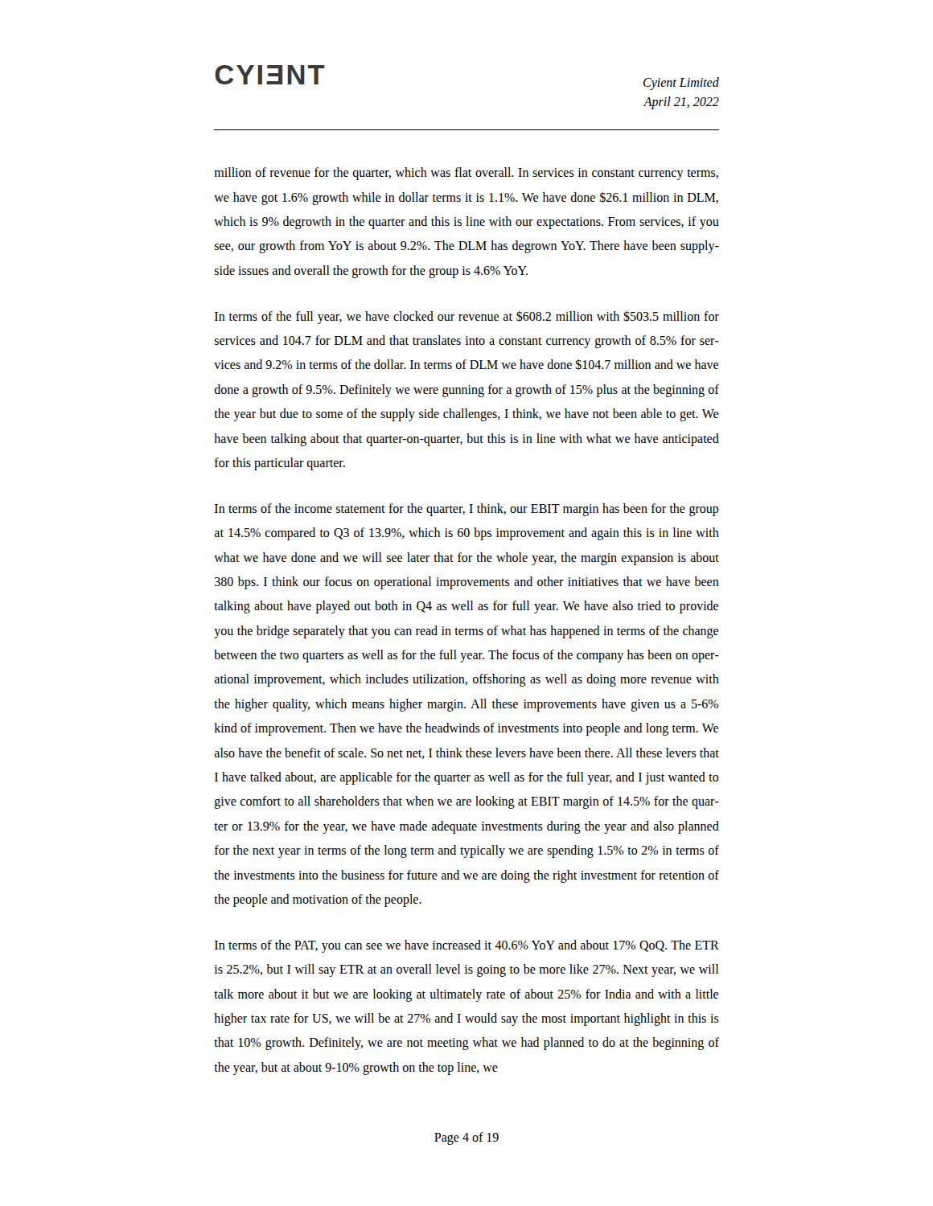CYIƎNT
Cyient Limited
April 21, 2022
million of revenue for the quarter, which was flat overall. In services in constant currency terms, we have got 1.6% growth while in dollar terms it is 1.1%. We have done $26.1 million in DLM, which is 9% degrowth in the quarter and this is line with our expectations. From services, if you see, our growth from YoY is about 9.2%. The DLM has degrown YoY. There have been supply-side issues and overall the growth for the group is 4.6% YoY.
In terms of the full year, we have clocked our revenue at $608.2 million with $503.5 million for services and 104.7 for DLM and that translates into a constant currency growth of 8.5% for services and 9.2% in terms of the dollar. In terms of DLM we have done $104.7 million and we have done a growth of 9.5%. Definitely we were gunning for a growth of 15% plus at the beginning of the year but due to some of the supply side challenges, I think, we have not been able to get. We have been talking about that quarter-on-quarter, but this is in line with what we have anticipated for this particular quarter.
In terms of the income statement for the quarter, I think, our EBIT margin has been for the group at 14.5% compared to Q3 of 13.9%, which is 60 bps improvement and again this is in line with what we have done and we will see later that for the whole year, the margin expansion is about 380 bps. I think our focus on operational improvements and other initiatives that we have been talking about have played out both in Q4 as well as for full year. We have also tried to provide you the bridge separately that you can read in terms of what has happened in terms of the change between the two quarters as well as for the full year. The focus of the company has been on operational improvement, which includes utilization, offshoring as well as doing more revenue with the higher quality, which means higher margin. All these improvements have given us a 5-6% kind of improvement. Then we have the headwinds of investments into people and long term. We also have the benefit of scale. So net net, I think these levers have been there. All these levers that I have talked about, are applicable for the quarter as well as for the full year, and I just wanted to give comfort to all shareholders that when we are looking at EBIT margin of 14.5% for the quarter or 13.9% for the year, we have made adequate investments during the year and also planned for the next year in terms of the long term and typically we are spending 1.5% to 2% in terms of the investments into the business for future and we are doing the right investment for retention of the people and motivation of the people.
In terms of the PAT, you can see we have increased it 40.6% YoY and about 17% QoQ. The ETR is 25.2%, but I will say ETR at an overall level is going to be more like 27%. Next year, we will talk more about it but we are looking at ultimately rate of about 25% for India and with a little higher tax rate for US, we will be at 27% and I would say the most important highlight in this is that 10% growth. Definitely, we are not meeting what we had planned to do at the beginning of the year, but at about 9-10% growth on the top line, we
Page 4 of 19